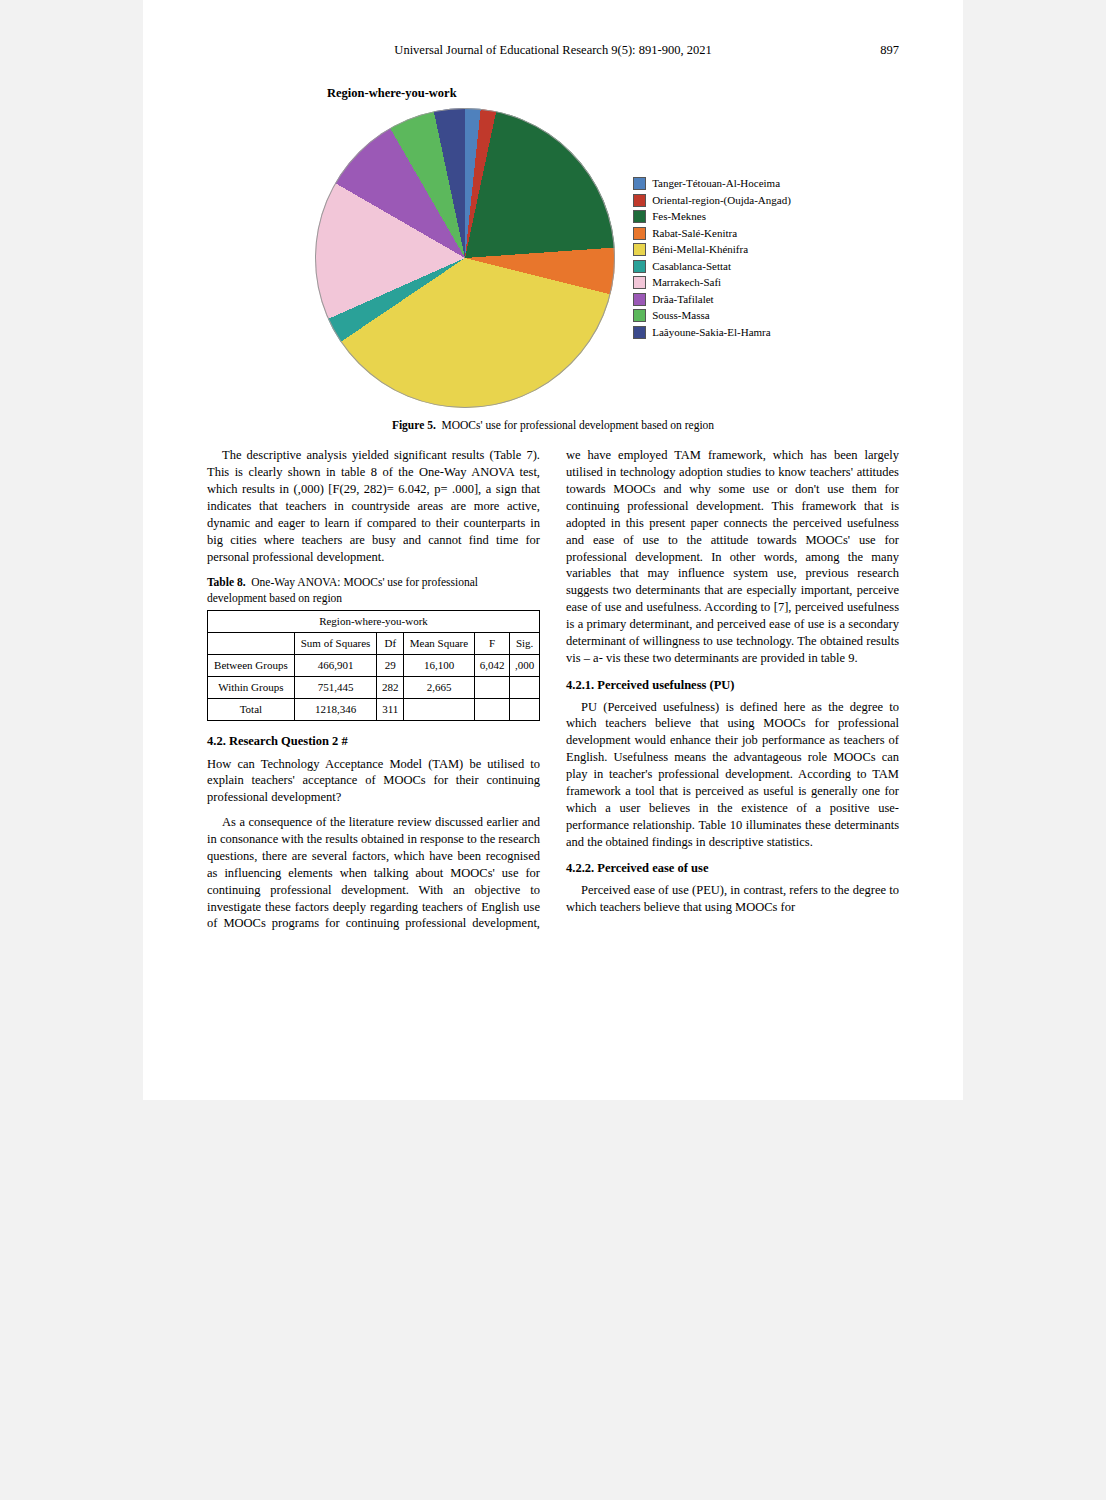Universal Journal of Educational Research 9(5): 891-900, 2021
897
Region-where-you-work
Tanger-Tétouan-Al-Hoceima
Oriental-region-(Oujda-Angad)
Fes-Meknes
Rabat-Salé-Kenitra
Béni-Mellal-Khénifra
Casablanca-Settat
Marrakech-Safi
Drâa-Tafilalet
Souss-Massa
Laâyoune-Sakia-El-Hamra
Figure 5. MOOCs' use for professional development based on region
The descriptive analysis yielded significant results (Table 7). This is clearly shown in table 8 of the One-Way ANOVA test, which results in (,000) [F(29, 282)= 6.042, p= .000], a sign that indicates that teachers in countryside areas are more active, dynamic and eager to learn if compared to their counterparts in big cities where teachers are busy and cannot find time for personal professional development.
Table 8. One-Way ANOVA: MOOCs' use for professional development based on region
| Region-where-you-work |
| | Sum of Squares | Df | Mean Square | F | Sig. |
| Between Groups | 466,901 | 29 | 16,100 | 6,042 | ,000 |
| Within Groups | 751,445 | 282 | 2,665 | | |
| Total | 1218,346 | 311 | | | |
4.2. Research Question 2 #
How can Technology Acceptance Model (TAM) be utilised to explain teachers' acceptance of MOOCs for their continuing professional development?
As a consequence of the literature review discussed earlier and in consonance with the results obtained in response to the research questions, there are several factors, which have been recognised as influencing elements when talking about MOOCs' use for continuing professional development. With an objective to investigate these factors deeply regarding teachers of English use of MOOCs programs for continuing professional development, we have employed TAM framework, which has been largely utilised in technology adoption studies to know teachers' attitudes towards MOOCs and why some use or don't use them for continuing professional development. This framework that is adopted in this present paper connects the perceived usefulness and ease of use to the attitude towards MOOCs' use for professional development. In other words, among the many variables that may influence system use, previous research suggests two determinants that are especially important, perceive ease of use and usefulness. According to [7], perceived usefulness is a primary determinant, and perceived ease of use is a secondary determinant of willingness to use technology. The obtained results vis – a- vis these two determinants are provided in table 9.
4.2.1. Perceived usefulness (PU)
PU (Perceived usefulness) is defined here as the degree to which teachers believe that using MOOCs for professional development would enhance their job performance as teachers of English. Usefulness means the advantageous role MOOCs can play in teacher's professional development. According to TAM framework a tool that is perceived as useful is generally one for which a user believes in the existence of a positive use-performance relationship. Table 10 illuminates these determinants and the obtained findings in descriptive statistics.
4.2.2. Perceived ease of use
Perceived ease of use (PEU), in contrast, refers to the degree to which teachers believe that using MOOCs for